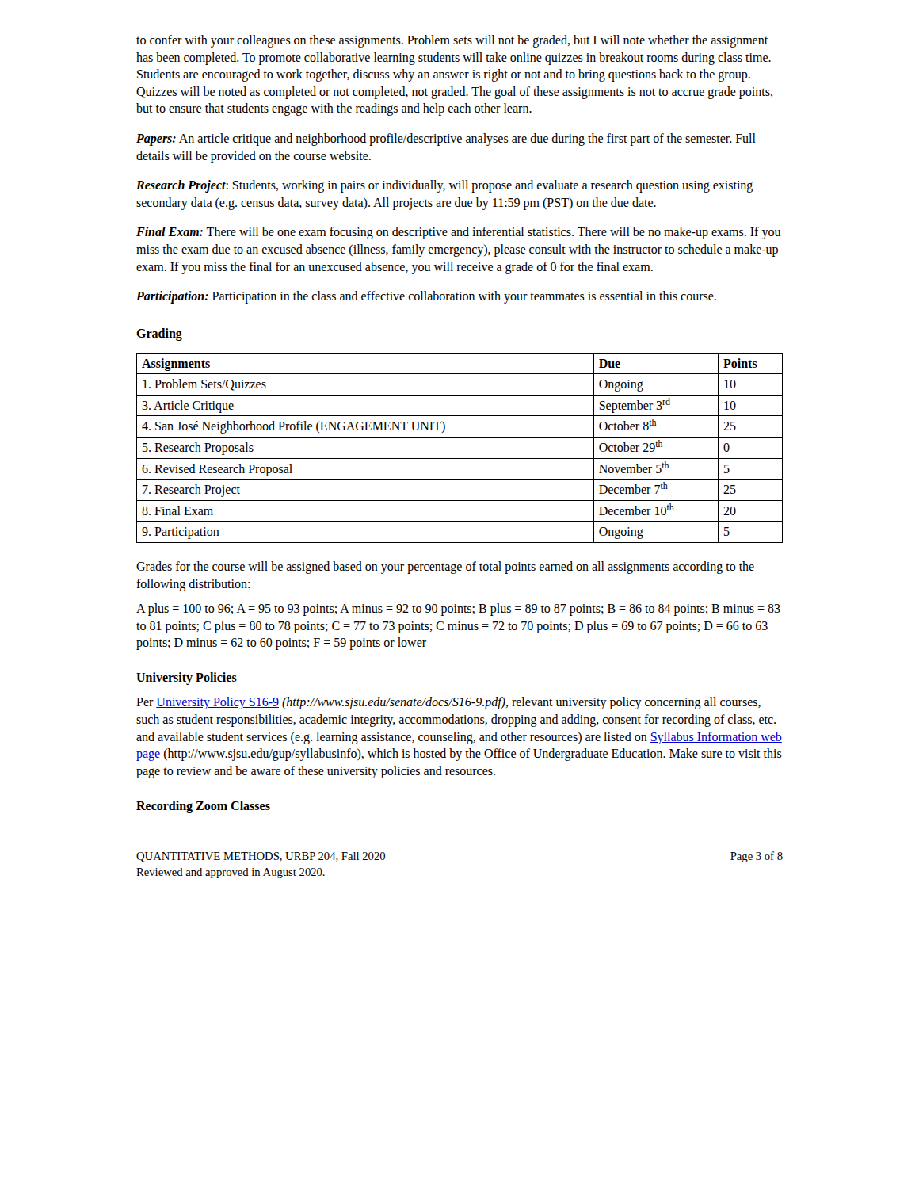to confer with your colleagues on these assignments. Problem sets will not be graded, but I will note whether the assignment has been completed. To promote collaborative learning students will take online quizzes in breakout rooms during class time. Students are encouraged to work together, discuss why an answer is right or not and to bring questions back to the group. Quizzes will be noted as completed or not completed, not graded. The goal of these assignments is not to accrue grade points, but to ensure that students engage with the readings and help each other learn.
Papers: An article critique and neighborhood profile/descriptive analyses are due during the first part of the semester. Full details will be provided on the course website.
Research Project: Students, working in pairs or individually, will propose and evaluate a research question using existing secondary data (e.g. census data, survey data). All projects are due by 11:59 pm (PST) on the due date.
Final Exam: There will be one exam focusing on descriptive and inferential statistics. There will be no make-up exams. If you miss the exam due to an excused absence (illness, family emergency), please consult with the instructor to schedule a make-up exam. If you miss the final for an unexcused absence, you will receive a grade of 0 for the final exam.
Participation: Participation in the class and effective collaboration with your teammates is essential in this course.
Grading
| Assignments | Due | Points |
| --- | --- | --- |
| 1. Problem Sets/Quizzes | Ongoing | 10 |
| 3. Article Critique | September 3 rd | 10 |
| 4. San José Neighborhood Profile (ENGAGEMENT UNIT) | October 8 th | 25 |
| 5. Research Proposals | October 29 th | 0 |
| 6. Revised Research Proposal | November 5 th | 5 |
| 7. Research Project | December 7 th | 25 |
| 8. Final Exam | December 10 th | 20 |
| 9. Participation | Ongoing | 5 |
Grades for the course will be assigned based on your percentage of total points earned on all assignments according to the following distribution:
A plus = 100 to 96; A = 95 to 93 points; A minus = 92 to 90 points; B plus = 89 to 87 points; B = 86 to 84 points; B minus = 83 to 81 points; C plus = 80 to 78 points; C = 77 to 73 points; C minus = 72 to 70 points; D plus = 69 to 67 points; D = 66 to 63 points; D minus = 62 to 60 points; F = 59 points or lower
University Policies
Per University Policy S16-9 (http://www.sjsu.edu/senate/docs/S16-9.pdf), relevant university policy concerning all courses, such as student responsibilities, academic integrity, accommodations, dropping and adding, consent for recording of class, etc. and available student services (e.g. learning assistance, counseling, and other resources) are listed on Syllabus Information web page (http://www.sjsu.edu/gup/syllabusinfo), which is hosted by the Office of Undergraduate Education. Make sure to visit this page to review and be aware of these university policies and resources.
Recording Zoom Classes
QUANTITATIVE METHODS, URBP 204, Fall 2020
Reviewed and approved in August 2020.
Page 3 of 8